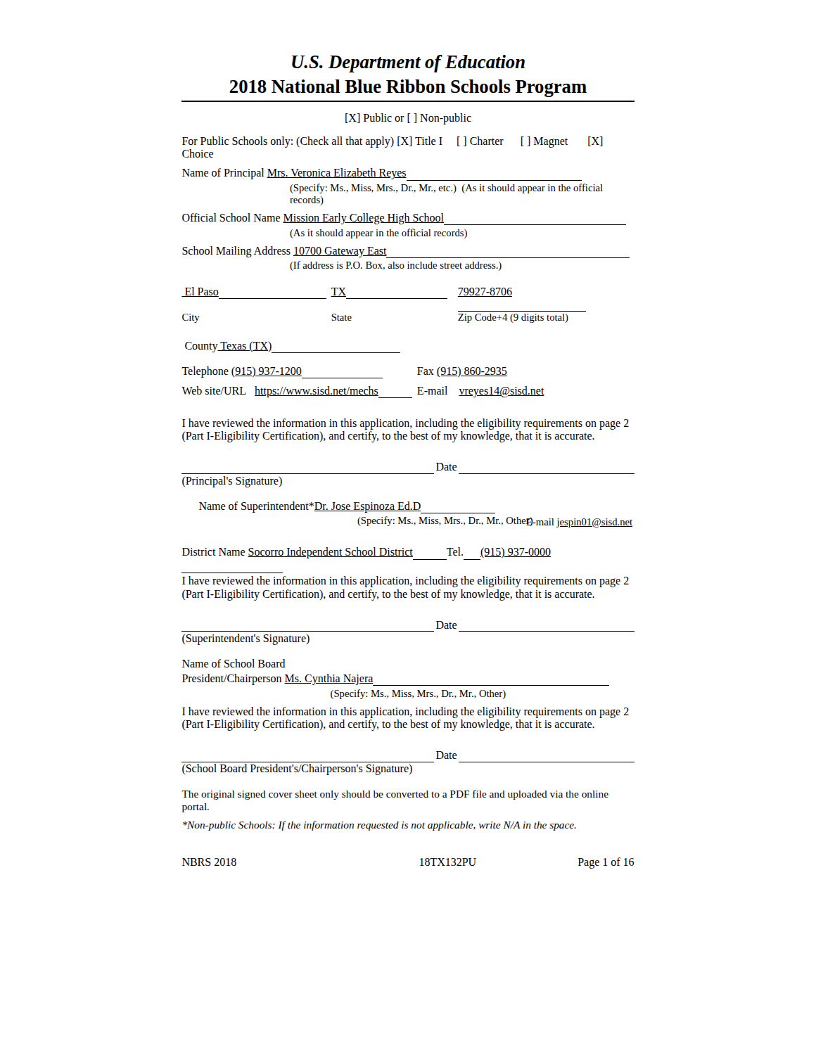U.S. Department of Education
2018 National Blue Ribbon Schools Program
[X] Public or [ ] Non-public
For Public Schools only: (Check all that apply) [X] Title I [ ] Charter [ ] Magnet [X] Choice
Name of Principal Mrs. Veronica Elizabeth Reyes
(Specify: Ms., Miss, Mrs., Dr., Mr., etc.) (As it should appear in the official records)
Official School Name Mission Early College High School
(As it should appear in the official records)
School Mailing Address 10700 Gateway East
(If address is P.O. Box, also include street address.)
| El Paso | TX | 79927-8706 |
| City | State | Zip Code+4 (9 digits total) |
County Texas (TX)
| Telephone (915) 937-1200 | Fax (915) 860-2935 |
| Web site/URL https://www.sisd.net/mechs | E-mail vreyes14@sisd.net |
I have reviewed the information in this application, including the eligibility requirements on page 2 (Part I-Eligibility Certification), and certify, to the best of my knowledge, that it is accurate.
Date
(Principal's Signature)
Name of Superintendent*Dr. Jose Espinoza Ed.D
(Specify: Ms., Miss, Mrs., Dr., Mr., Other)
E-mail jespin01@sisd.net
District Name Socorro Independent School District Tel. (915) 937-0000
I have reviewed the information in this application, including the eligibility requirements on page 2 (Part I-Eligibility Certification), and certify, to the best of my knowledge, that it is accurate.
Date
(Superintendent's Signature)
Name of School Board
President/Chairperson Ms. Cynthia Najera
(Specify: Ms., Miss, Mrs., Dr., Mr., Other)
I have reviewed the information in this application, including the eligibility requirements on page 2 (Part I-Eligibility Certification), and certify, to the best of my knowledge, that it is accurate.
Date
(School Board President's/Chairperson's Signature)
The original signed cover sheet only should be converted to a PDF file and uploaded via the online portal.
*Non-public Schools: If the information requested is not applicable, write N/A in the space.
NBRS 2018 18TX132PU Page 1 of 16